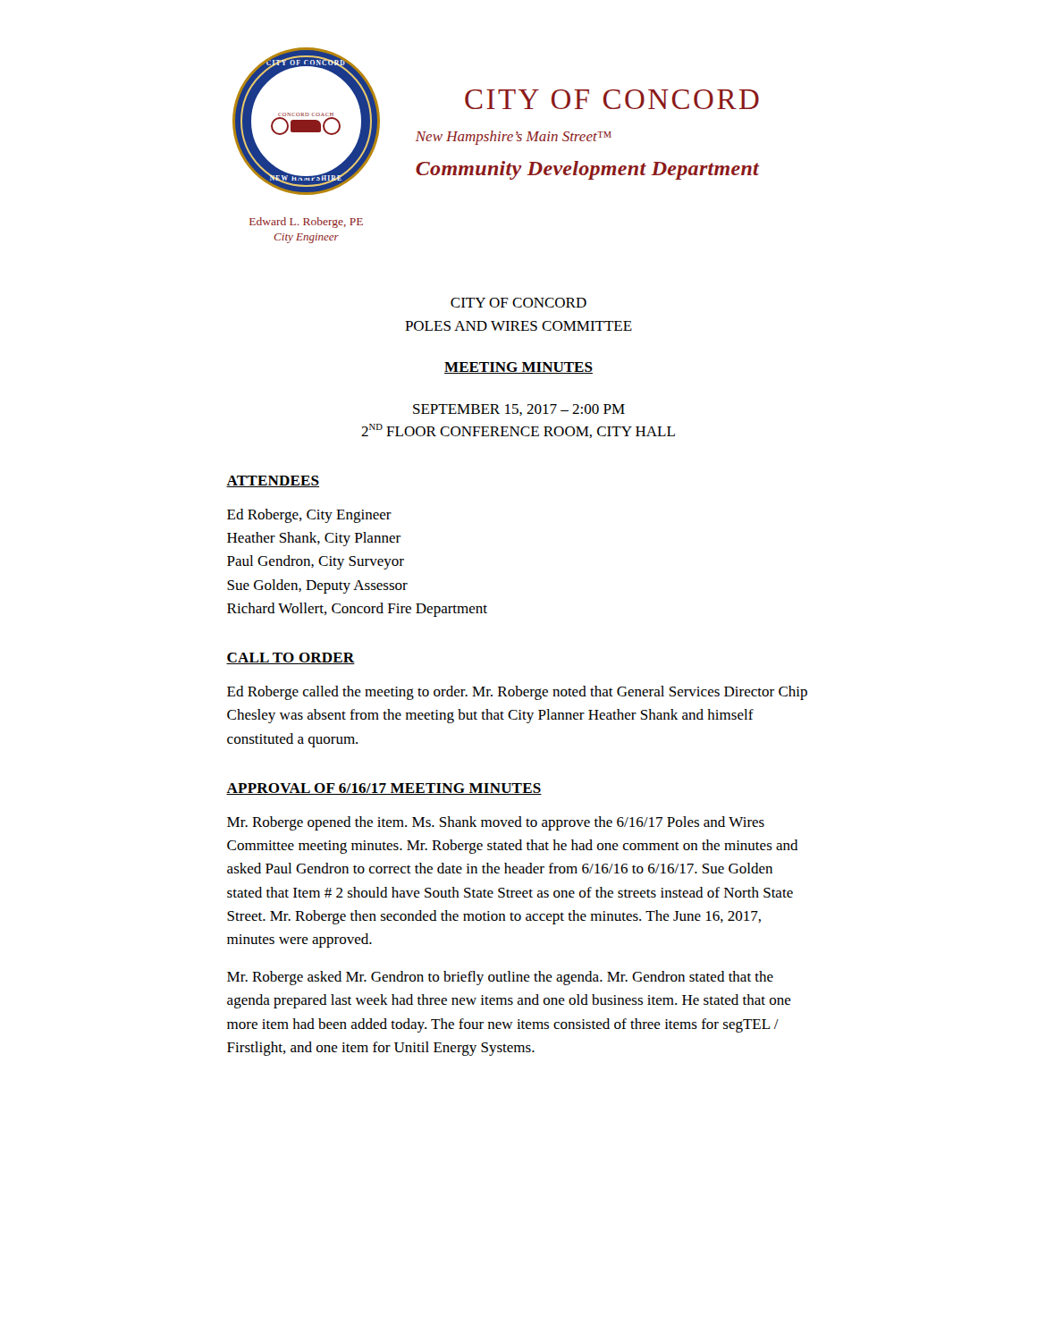CITY OF CONCORD
NEW HAMPSHIRE
CONCORD COACH
Edward L. Roberge, PE
City Engineer
CITY OF CONCORD
New Hampshire’s Main Street™
Community Development Department
CITY OF CONCORD POLES AND WIRES COMMITTEE MEETING MINUTES SEPTEMBER 15, 2017 – 2:00 PM 2ND FLOOR CONFERENCE ROOM, CITY HALL
ATTENDEES
Ed Roberge, City Engineer
Heather Shank, City Planner
Paul Gendron, City Surveyor
Sue Golden, Deputy Assessor
Richard Wollert, Concord Fire Department
CALL TO ORDER
Ed Roberge called the meeting to order. Mr. Roberge noted that General Services Director Chip Chesley was absent from the meeting but that City Planner Heather Shank and himself constituted a quorum.
APPROVAL OF 6/16/17 MEETING MINUTES
Mr. Roberge opened the item. Ms. Shank moved to approve the 6/16/17 Poles and Wires Committee meeting minutes. Mr. Roberge stated that he had one comment on the minutes and asked Paul Gendron to correct the date in the header from 6/16/16 to 6/16/17. Sue Golden stated that Item # 2 should have South State Street as one of the streets instead of North State Street. Mr. Roberge then seconded the motion to accept the minutes. The June 16, 2017, minutes were approved.
Mr. Roberge asked Mr. Gendron to briefly outline the agenda. Mr. Gendron stated that the agenda prepared last week had three new items and one old business item. He stated that one more item had been added today. The four new items consisted of three items for segTEL / Firstlight, and one item for Unitil Energy Systems.